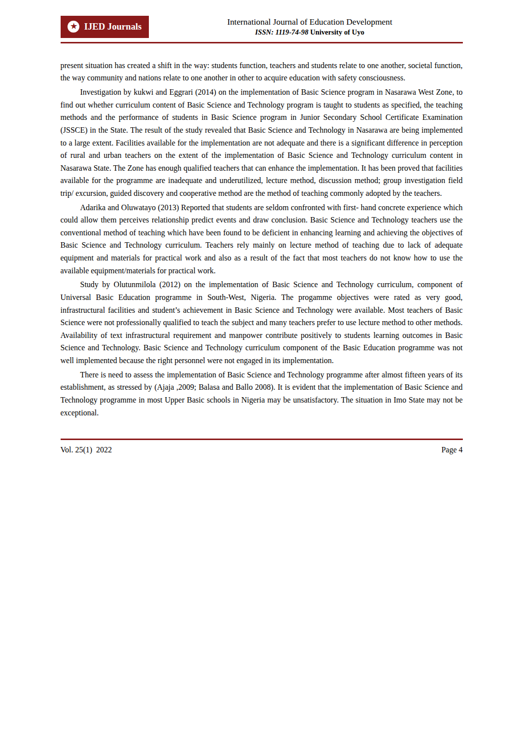★IJED Journals
International Journal of Education Development
ISSN: 1119-74-98 University of Uyo
present situation has created a shift in the way: students function, teachers and students relate to one another, societal function, the way community and nations relate to one another in other to acquire education with safety consciousness.
Investigation by kukwi and Eggrari (2014) on the implementation of Basic Science program in Nasarawa West Zone, to find out whether curriculum content of Basic Science and Technology program is taught to students as specified, the teaching methods and the performance of students in Basic Science program in Junior Secondary School Certificate Examination (JSSCE) in the State. The result of the study revealed that Basic Science and Technology in Nasarawa are being implemented to a large extent. Facilities available for the implementation are not adequate and there is a significant difference in perception of rural and urban teachers on the extent of the implementation of Basic Science and Technology curriculum content in Nasarawa State. The Zone has enough qualified teachers that can enhance the implementation. It has been proved that facilities available for the programme are inadequate and underutilized, lecture method, discussion method; group investigation field trip/ excursion, guided discovery and cooperative method are the method of teaching commonly adopted by the teachers.
Adarika and Oluwatayo (2013) Reported that students are seldom confronted with first- hand concrete experience which could allow them perceives relationship predict events and draw conclusion. Basic Science and Technology teachers use the conventional method of teaching which have been found to be deficient in enhancing learning and achieving the objectives of Basic Science and Technology curriculum. Teachers rely mainly on lecture method of teaching due to lack of adequate equipment and materials for practical work and also as a result of the fact that most teachers do not know how to use the available equipment/materials for practical work.
Study by Olutunmilola (2012) on the implementation of Basic Science and Technology curriculum, component of Universal Basic Education programme in South-West, Nigeria. The progamme objectives were rated as very good, infrastructural facilities and student’s achievement in Basic Science and Technology were available. Most teachers of Basic Science were not professionally qualified to teach the subject and many teachers prefer to use lecture method to other methods. Availability of text infrastructural requirement and manpower contribute positively to students learning outcomes in Basic Science and Technology. Basic Science and Technology curriculum component of the Basic Education programme was not well implemented because the right personnel were not engaged in its implementation.
There is need to assess the implementation of Basic Science and Technology programme after almost fifteen years of its establishment, as stressed by (Ajaja ,2009; Balasa and Ballo 2008). It is evident that the implementation of Basic Science and Technology programme in most Upper Basic schools in Nigeria may be unsatisfactory. The situation in Imo State may not be exceptional.
Vol. 25(1) 2022 Page 4